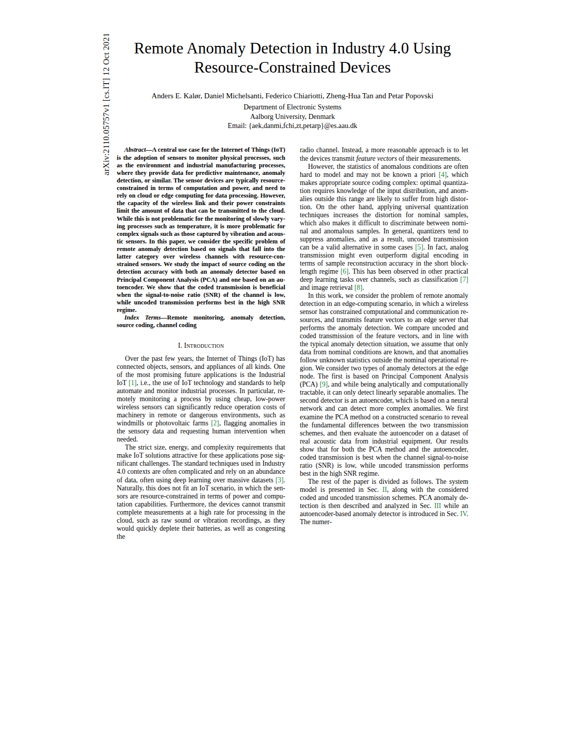arXiv:2110.05757v1 [cs.IT] 12 Oct 2021
Remote Anomaly Detection in Industry 4.0 Using
Resource-Constrained Devices
Anders E. Kalør, Daniel Michelsanti, Federico Chiariotti, Zheng-Hua Tan and Petar Popovski
Department of Electronic Systems
Aalborg University, Denmark
Email: {aek,danmi,fchi,zt,petarp}@es.aau.dk
Abstract—A central use case for the Internet of Things (IoT) is the adoption of sensors to monitor physical processes, such as the environment and industrial manufacturing processes, where they provide data for predictive maintenance, anomaly detection, or similar. The sensor devices are typically resource-constrained in terms of computation and power, and need to rely on cloud or edge computing for data processing. However, the capacity of the wireless link and their power constraints limit the amount of data that can be transmitted to the cloud. While this is not problematic for the monitoring of slowly varying processes such as temperature, it is more problematic for complex signals such as those captured by vibration and acoustic sensors. In this paper, we consider the specific problem of remote anomaly detection based on signals that fall into the latter category over wireless channels with resource-constrained sensors. We study the impact of source coding on the detection accuracy with both an anomaly detector based on Principal Component Analysis (PCA) and one based on an autoencoder. We show that the coded transmission is beneficial when the signal-to-noise ratio (SNR) of the channel is low, while uncoded transmission performs best in the high SNR regime.
Index Terms—Remote monitoring, anomaly detection, source coding, channel coding
I. Introduction
Over the past few years, the Internet of Things (IoT) has connected objects, sensors, and appliances of all kinds. One of the most promising future applications is the Industrial IoT [1], i.e., the use of IoT technology and standards to help automate and monitor industrial processes. In particular, remotely monitoring a process by using cheap, low-power wireless sensors can significantly reduce operation costs of machinery in remote or dangerous environments, such as windmills or photovoltaic farms [2], flagging anomalies in the sensory data and requesting human intervention when needed.
The strict size, energy, and complexity requirements that make IoT solutions attractive for these applications pose significant challenges. The standard techniques used in Industry 4.0 contexts are often complicated and rely on an abundance of data, often using deep learning over massive datasets [3]. Naturally, this does not fit an IoT scenario, in which the sensors are resource-constrained in terms of power and computation capabilities. Furthermore, the devices cannot transmit complete measurements at a high rate for processing in the cloud, such as raw sound or vibration recordings, as they would quickly deplete their batteries, as well as congesting the
radio channel. Instead, a more reasonable approach is to let the devices transmit feature vectors of their measurements.
However, the statistics of anomalous conditions are often hard to model and may not be known a priori [4], which makes appropriate source coding complex: optimal quantization requires knowledge of the input distribution, and anomalies outside this range are likely to suffer from high distortion. On the other hand, applying universal quantization techniques increases the distortion for nominal samples, which also makes it difficult to discriminate between nominal and anomalous samples. In general, quantizers tend to suppress anomalies, and as a result, uncoded transmission can be a valid alternative in some cases [5]. In fact, analog transmission might even outperform digital encoding in terms of sample reconstruction accuracy in the short blocklength regime [6]. This has been observed in other practical deep learning tasks over channels, such as classification [7] and image retrieval [8].
In this work, we consider the problem of remote anomaly detection in an edge-computing scenario, in which a wireless sensor has constrained computational and communication resources, and transmits feature vectors to an edge server that performs the anomaly detection. We compare uncoded and coded transmission of the feature vectors, and in line with the typical anomaly detection situation, we assume that only data from nominal conditions are known, and that anomalies follow unknown statistics outside the nominal operational region. We consider two types of anomaly detectors at the edge node. The first is based on Principal Component Analysis (PCA) [9], and while being analytically and computationally tractable, it can only detect linearly separable anomalies. The second detector is an autoencoder, which is based on a neural network and can detect more complex anomalies. We first examine the PCA method on a constructed scenario to reveal the fundamental differences between the two transmission schemes, and then evaluate the autoencoder on a dataset of real acoustic data from industrial equipment. Our results show that for both the PCA method and the autoencoder, coded transmission is best when the channel signal-to-noise ratio (SNR) is low, while uncoded transmission performs best in the high SNR regime.
The rest of the paper is divided as follows. The system model is presented in Sec. II, along with the considered coded and uncoded transmission schemes. PCA anomaly detection is then described and analyzed in Sec. III while an autoencoder-based anomaly detector is introduced in Sec. IV. The numer-